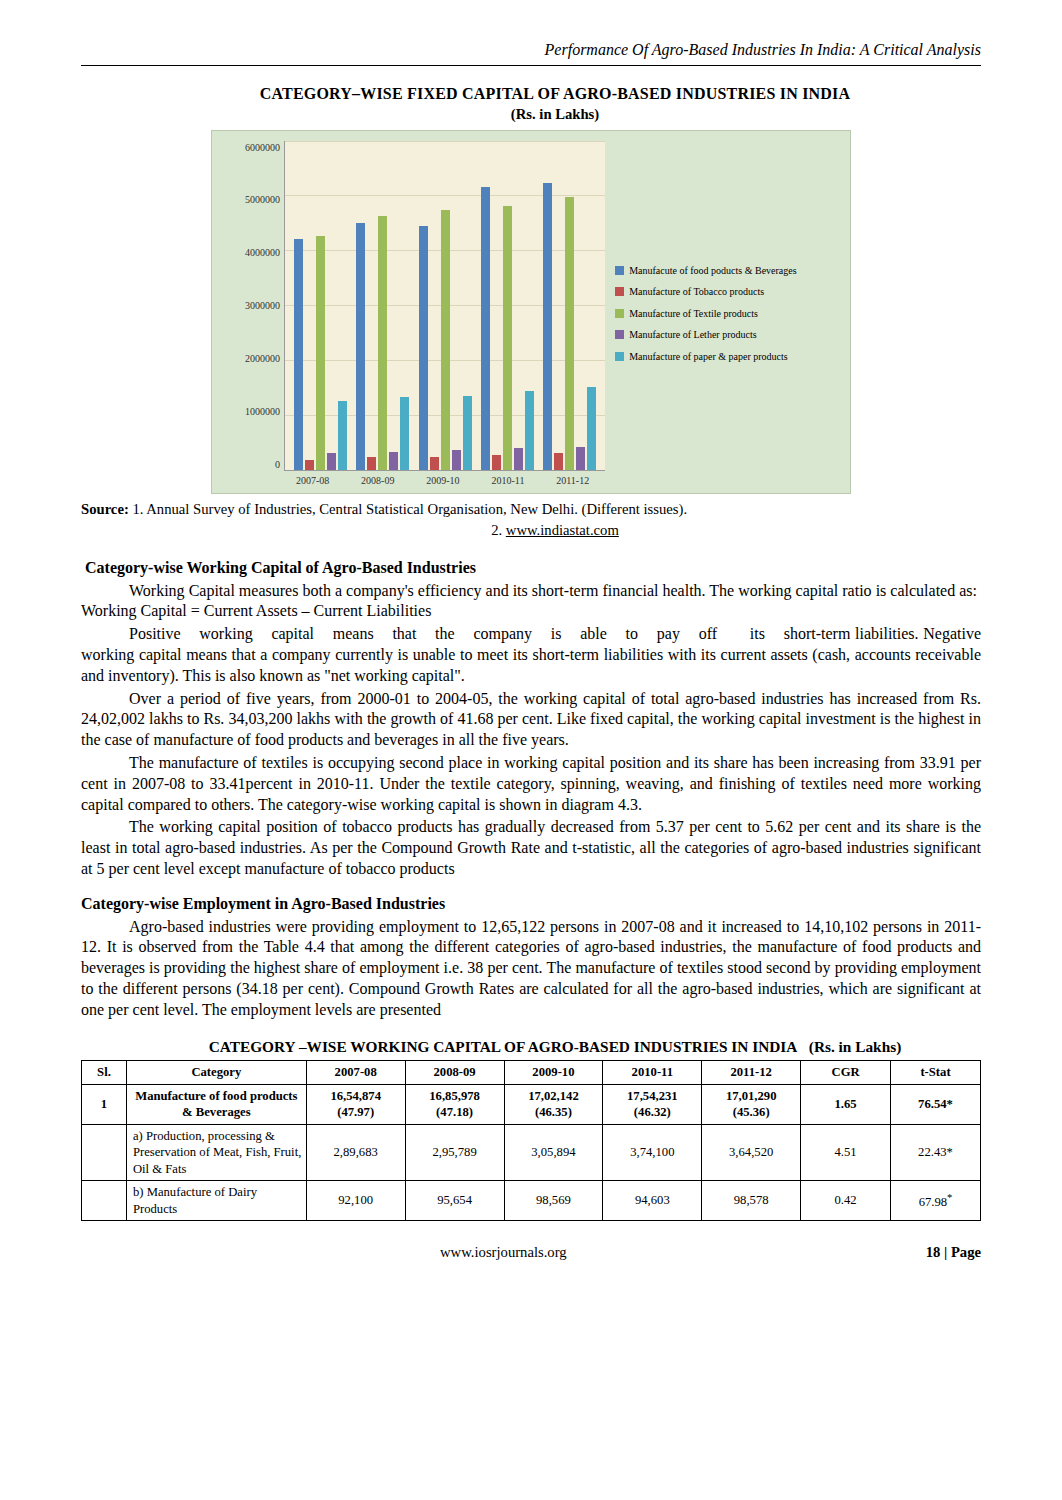Performance Of Agro-Based Industries In India: A Critical Analysis
CATEGORY–WISE FIXED CAPITAL OF AGRO-BASED INDUSTRIES IN INDIA
(Rs. in Lakhs)
6000000
5000000
4000000
3000000
2000000
1000000
0
2007-08
2008-09
2009-10
2010-11
2011-12
Manufacute of food poducts & Beverages
Manufacture of Tobacco products
Manufacture of Textile products
Manufacture of Lether products
Manufacture of paper & paper products
Source: 1. Annual Survey of Industries, Central Statistical Organisation, New Delhi. (Different issues).
2. www.indiastat.com
Category-wise Working Capital of Agro-Based Industries
Working Capital measures both a company's efficiency and its short-term financial health. The working capital ratio is calculated as: Working Capital = Current Assets – Current Liabilities
Positive working capital means that the company is able to pay off its short-term liabilities. Negative working capital means that a company currently is unable to meet its short-term liabilities with its current assets (cash, accounts receivable and inventory). This is also known as "net working capital".
Over a period of five years, from 2000-01 to 2004-05, the working capital of total agro-based industries has increased from Rs. 24,02,002 lakhs to Rs. 34,03,200 lakhs with the growth of 41.68 per cent. Like fixed capital, the working capital investment is the highest in the case of manufacture of food products and beverages in all the five years.
The manufacture of textiles is occupying second place in working capital position and its share has been increasing from 33.91 per cent in 2007-08 to 33.41percent in 2010-11. Under the textile category, spinning, weaving, and finishing of textiles need more working capital compared to others. The category-wise working capital is shown in diagram 4.3.
The working capital position of tobacco products has gradually decreased from 5.37 per cent to 5.62 per cent and its share is the least in total agro-based industries. As per the Compound Growth Rate and t-statistic, all the categories of agro-based industries significant at 5 per cent level except manufacture of tobacco products
Category-wise Employment in Agro-Based Industries
Agro-based industries were providing employment to 12,65,122 persons in 2007-08 and it increased to 14,10,102 persons in 2011-12. It is observed from the Table 4.4 that among the different categories of agro-based industries, the manufacture of food products and beverages is providing the highest share of employment i.e. 38 per cent. The manufacture of textiles stood second by providing employment to the different persons (34.18 per cent). Compound Growth Rates are calculated for all the agro-based industries, which are significant at one per cent level. The employment levels are presented
CATEGORY –WISE WORKING CAPITAL OF AGRO-BASED INDUSTRIES IN INDIA (Rs. in Lakhs)
| Sl. | Category | 2007-08 | 2008-09 | 2009-10 | 2010-11 | 2011-12 | CGR | t-Stat |
| --- | --- | --- | --- | --- | --- | --- | --- | --- |
| 1 | Manufacture of food products & Beverages | 16,54,874 (47.97) | 16,85,978 (47.18) | 17,02,142 (46.35) | 17,54,231 (46.32) | 17,01,290 (45.36) | 1.65 | 76.54* |
| | a) Production, processing & Preservation of Meat, Fish, Fruit, Oil & Fats | 2,89,683 | 2,95,789 | 3,05,894 | 3,74,100 | 3,64,520 | 4.51 | 22.43* |
| | b) Manufacture of Dairy Products | 92,100 | 95,654 | 98,569 | 94,603 | 98,578 | 0.42 | 67.98 * |
www.iosrjournals.org 18 | Page